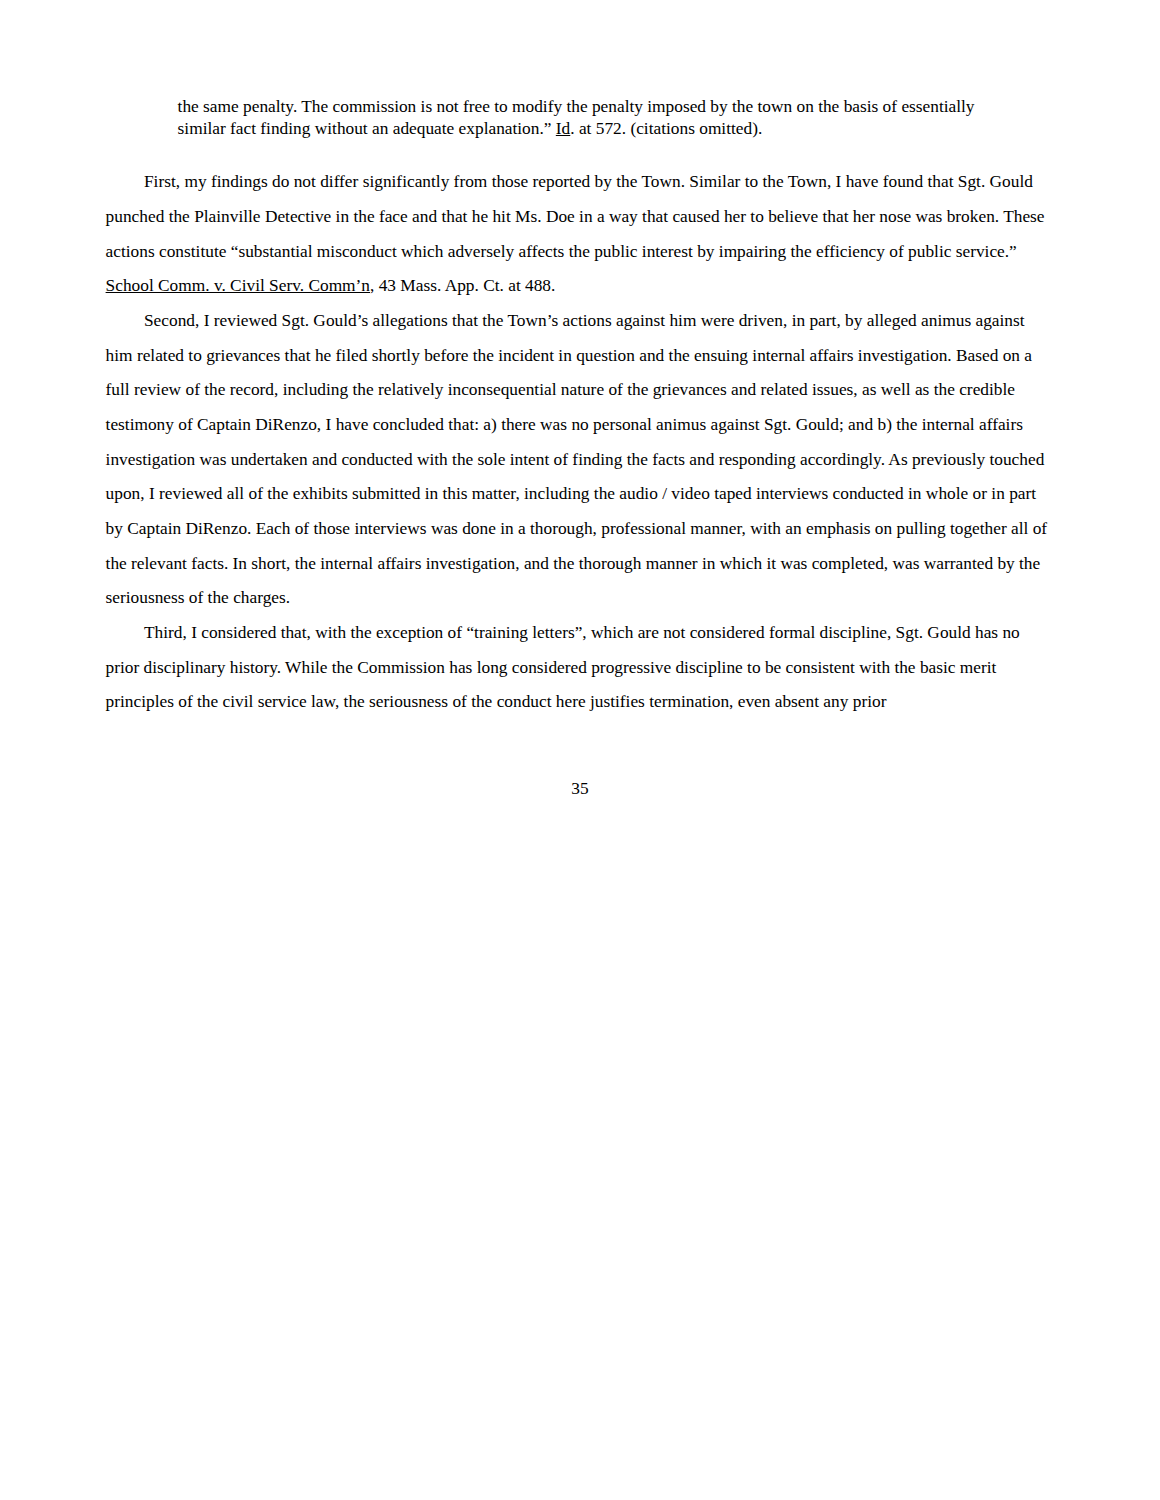the same penalty. The commission is not free to modify the penalty imposed by the town on the basis of essentially similar fact finding without an adequate explanation.” Id. at 572. (citations omitted).
First, my findings do not differ significantly from those reported by the Town. Similar to the Town, I have found that Sgt. Gould punched the Plainville Detective in the face and that he hit Ms. Doe in a way that caused her to believe that her nose was broken. These actions constitute “substantial misconduct which adversely affects the public interest by impairing the efficiency of public service.” School Comm. v. Civil Serv. Comm’n, 43 Mass. App. Ct. at 488.
Second, I reviewed Sgt. Gould’s allegations that the Town’s actions against him were driven, in part, by alleged animus against him related to grievances that he filed shortly before the incident in question and the ensuing internal affairs investigation. Based on a full review of the record, including the relatively inconsequential nature of the grievances and related issues, as well as the credible testimony of Captain DiRenzo, I have concluded that: a) there was no personal animus against Sgt. Gould; and b) the internal affairs investigation was undertaken and conducted with the sole intent of finding the facts and responding accordingly. As previously touched upon, I reviewed all of the exhibits submitted in this matter, including the audio / video taped interviews conducted in whole or in part by Captain DiRenzo. Each of those interviews was done in a thorough, professional manner, with an emphasis on pulling together all of the relevant facts. In short, the internal affairs investigation, and the thorough manner in which it was completed, was warranted by the seriousness of the charges.
Third, I considered that, with the exception of “training letters”, which are not considered formal discipline, Sgt. Gould has no prior disciplinary history. While the Commission has long considered progressive discipline to be consistent with the basic merit principles of the civil service law, the seriousness of the conduct here justifies termination, even absent any prior
35